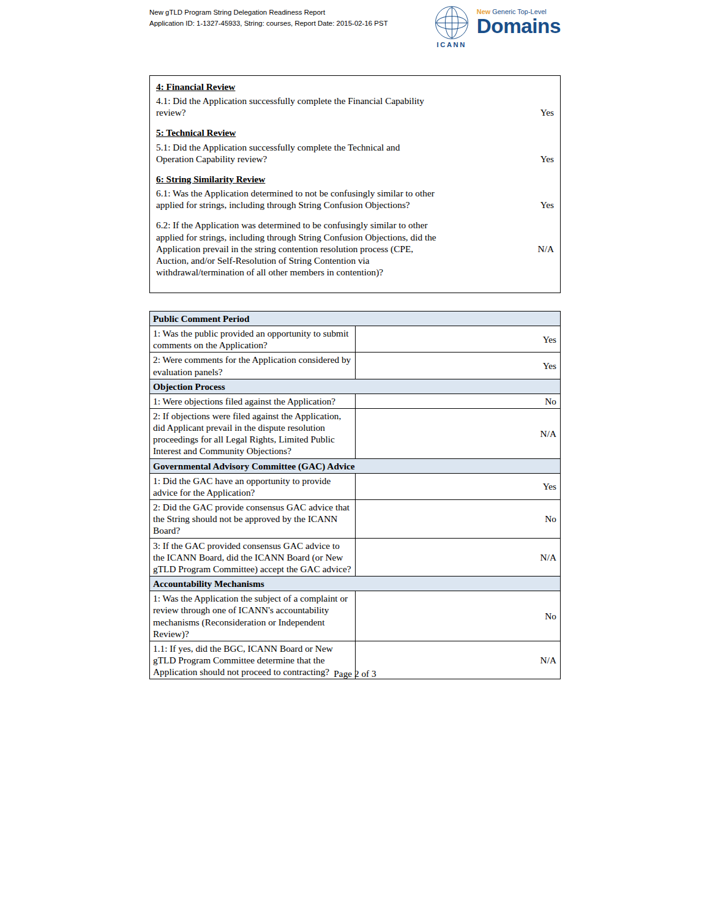New gTLD Program String Delegation Readiness Report
Application ID: 1-1327-45933, String: courses, Report Date: 2015-02-16 PST
ICANN
New Generic Top-Level
Domains
4: Financial Review
4.1: Did the Application successfully complete the Financial Capability
review?
Yes
5: Technical Review
5.1: Did the Application successfully complete the Technical and
Operation Capability review?
Yes
6: String Similarity Review
6.1: Was the Application determined to not be confusingly similar to other
applied for strings, including through String Confusion Objections?
Yes
6.2: If the Application was determined to be confusingly similar to other
applied for strings, including through String Confusion Objections, did the
Application prevail in the string contention resolution process (CPE,
Auction, and/or Self-Resolution of String Contention via
withdrawal/termination of all other members in contention)?
N/A
| Public Comment Period |
| 1: Was the public provided an opportunity to submit comments on the Application? | Yes |
| 2: Were comments for the Application considered by evaluation panels? | Yes |
| Objection Process |
| 1: Were objections filed against the Application? | No |
| 2: If objections were filed against the Application, did Applicant prevail in the dispute resolution proceedings for all Legal Rights, Limited Public Interest and Community Objections? | N/A |
| Governmental Advisory Committee (GAC) Advice |
| 1: Did the GAC have an opportunity to provide advice for the Application? | Yes |
| 2: Did the GAC provide consensus GAC advice that the String should not be approved by the ICANN Board? | No |
| 3: If the GAC provided consensus GAC advice to the ICANN Board, did the ICANN Board (or New gTLD Program Committee) accept the GAC advice? | N/A |
| Accountability Mechanisms |
| 1: Was the Application the subject of a complaint or review through one of ICANN's accountability mechanisms (Reconsideration or Independent Review)? | No |
| 1.1: If yes, did the BGC, ICANN Board or New gTLD Program Committee determine that the Application should not proceed to contracting? | N/A |
Page 2 of 3